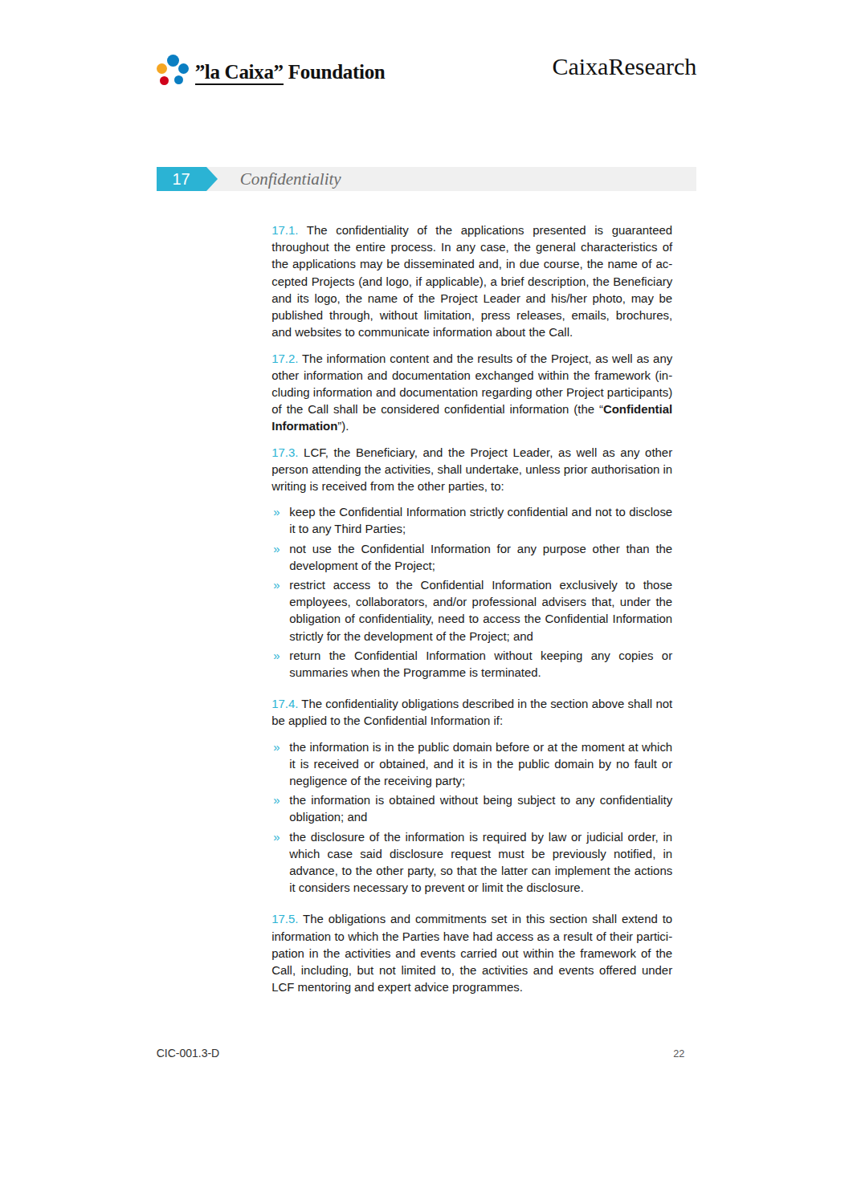”la Caixa” Foundation
Caixa Research
17
Confidentiality
17.1. The confidentiality of the applications presented is guaranteed throughout the entire process. In any case, the general characteristics of the applications may be disseminated and, in due course, the name of accepted Projects (and logo, if applicable), a brief description, the Beneficiary and its logo, the name of the Project Leader and his/her photo, may be published through, without limitation, press releases, emails, brochures, and websites to communicate information about the Call.
17.2. The information content and the results of the Project, as well as any other information and documentation exchanged within the framework (including information and documentation regarding other Project participants) of the Call shall be considered confidential information (the “Confidential Information”).
17.3. LCF, the Beneficiary, and the Project Leader, as well as any other person attending the activities, shall undertake, unless prior authorisation in writing is received from the other parties, to:
keep the Confidential Information strictly confidential and not to disclose it to any Third Parties;
not use the Confidential Information for any purpose other than the development of the Project;
restrict access to the Confidential Information exclusively to those employees, collaborators, and/or professional advisers that, under the obligation of confidentiality, need to access the Confidential Information strictly for the development of the Project; and
return the Confidential Information without keeping any copies or summaries when the Programme is terminated.
17.4. The confidentiality obligations described in the section above shall not be applied to the Confidential Information if:
the information is in the public domain before or at the moment at which it is received or obtained, and it is in the public domain by no fault or negligence of the receiving party;
the information is obtained without being subject to any confidentiality obligation; and
the disclosure of the information is required by law or judicial order, in which case said disclosure request must be previously notified, in advance, to the other party, so that the latter can implement the actions it considers necessary to prevent or limit the disclosure.
17.5. The obligations and commitments set in this section shall extend to information to which the Parties have had access as a result of their participation in the activities and events carried out within the framework of the Call, including, but not limited to, the activities and events offered under LCF mentoring and expert advice programmes.
CIC-001.3-D
22